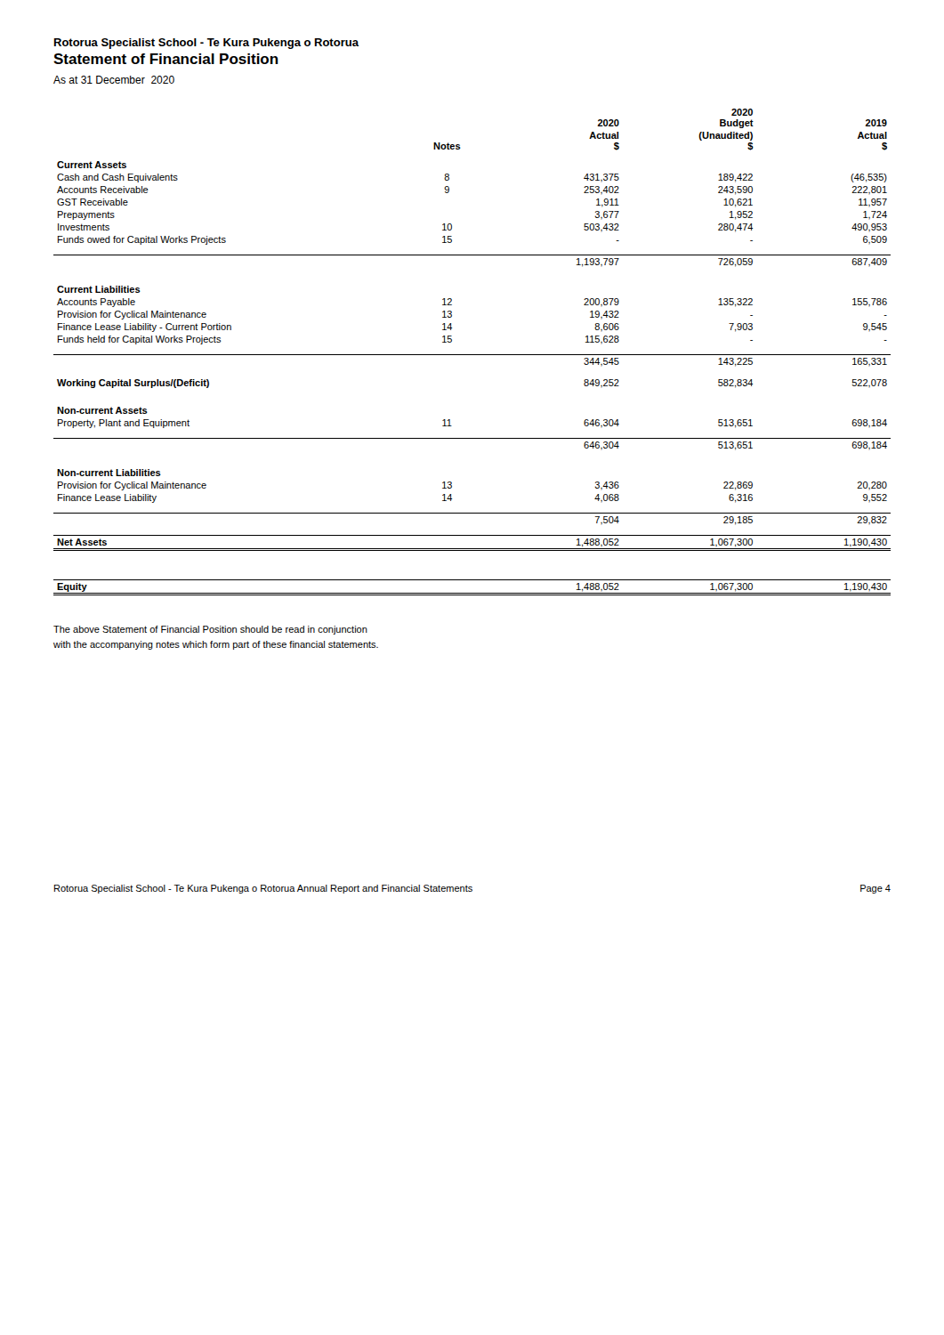Rotorua Specialist School - Te Kura Pukenga o Rotorua
Statement of Financial Position
As at 31 December 2020
| | | 2020 | 2020 Budget | 2019 |
| --- | --- | --- | --- | --- |
| | Notes | Actual $ | (Unaudited) $ | Actual $ |
| Current Assets | | | | |
| Cash and Cash Equivalents | 8 | 431,375 | 189,422 | (46,535) |
| Accounts Receivable | 9 | 253,402 | 243,590 | 222,801 |
| GST Receivable | | 1,911 | 10,621 | 11,957 |
| Prepayments | | 3,677 | 1,952 | 1,724 |
| Investments | 10 | 503,432 | 280,474 | 490,953 |
| Funds owed for Capital Works Projects | 15 | - | - | 6,509 |
| | | 1,193,797 | 726,059 | 687,409 |
| Current Liabilities | | | | |
| Accounts Payable | 12 | 200,879 | 135,322 | 155,786 |
| Provision for Cyclical Maintenance | 13 | 19,432 | - | - |
| Finance Lease Liability - Current Portion | 14 | 8,606 | 7,903 | 9,545 |
| Funds held for Capital Works Projects | 15 | 115,628 | - | - |
| | | 344,545 | 143,225 | 165,331 |
| Working Capital Surplus/(Deficit) | | 849,252 | 582,834 | 522,078 |
| Non-current Assets | | | | |
| Property, Plant and Equipment | 11 | 646,304 | 513,651 | 698,184 |
| | | 646,304 | 513,651 | 698,184 |
| Non-current Liabilities | | | | |
| Provision for Cyclical Maintenance | 13 | 3,436 | 22,869 | 20,280 |
| Finance Lease Liability | 14 | 4,068 | 6,316 | 9,552 |
| | | 7,504 | 29,185 | 29,832 |
| Net Assets | | 1,488,052 | 1,067,300 | 1,190,430 |
| Equity | | 1,488,052 | 1,067,300 | 1,190,430 |
The above Statement of Financial Position should be read in conjunction
with the accompanying notes which form part of these financial statements.
Rotorua Specialist School - Te Kura Pukenga o Rotorua Annual Report and Financial Statements Page 4